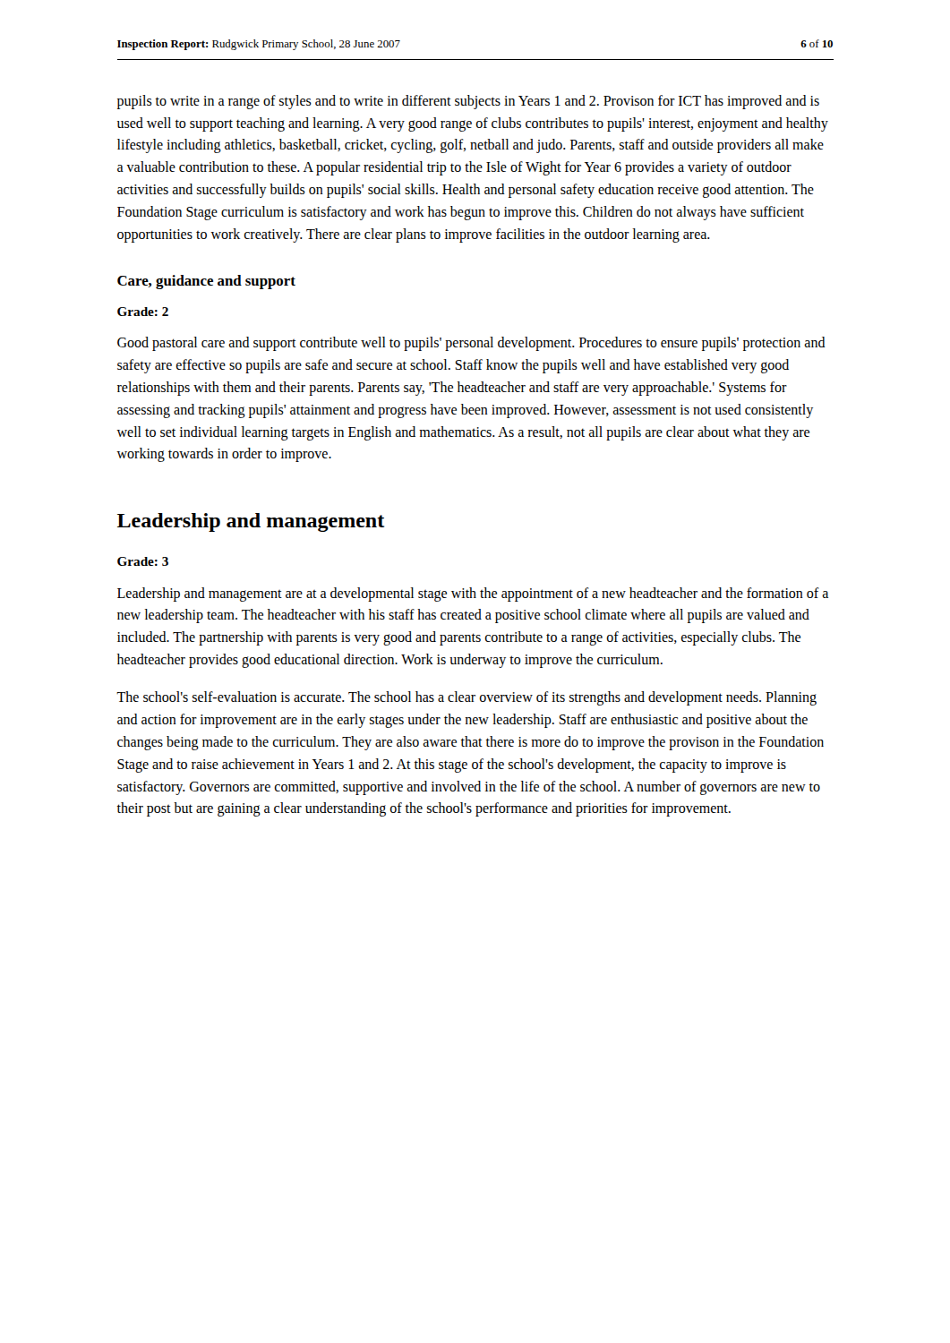Inspection Report: Rudgwick Primary School, 28 June 2007
6 of 10
pupils to write in a range of styles and to write in different subjects in Years 1 and 2. Provison for ICT has improved and is used well to support teaching and learning. A very good range of clubs contributes to pupils' interest, enjoyment and healthy lifestyle including athletics, basketball, cricket, cycling, golf, netball and judo. Parents, staff and outside providers all make a valuable contribution to these. A popular residential trip to the Isle of Wight for Year 6 provides a variety of outdoor activities and successfully builds on pupils' social skills. Health and personal safety education receive good attention. The Foundation Stage curriculum is satisfactory and work has begun to improve this. Children do not always have sufficient opportunities to work creatively. There are clear plans to improve facilities in the outdoor learning area.
Care, guidance and support
Grade: 2
Good pastoral care and support contribute well to pupils' personal development. Procedures to ensure pupils' protection and safety are effective so pupils are safe and secure at school. Staff know the pupils well and have established very good relationships with them and their parents. Parents say, 'The headteacher and staff are very approachable.' Systems for assessing and tracking pupils' attainment and progress have been improved. However, assessment is not used consistently well to set individual learning targets in English and mathematics. As a result, not all pupils are clear about what they are working towards in order to improve.
Leadership and management
Grade: 3
Leadership and management are at a developmental stage with the appointment of a new headteacher and the formation of a new leadership team. The headteacher with his staff has created a positive school climate where all pupils are valued and included. The partnership with parents is very good and parents contribute to a range of activities, especially clubs. The headteacher provides good educational direction. Work is underway to improve the curriculum.
The school's self-evaluation is accurate. The school has a clear overview of its strengths and development needs. Planning and action for improvement are in the early stages under the new leadership. Staff are enthusiastic and positive about the changes being made to the curriculum. They are also aware that there is more do to improve the provison in the Foundation Stage and to raise achievement in Years 1 and 2. At this stage of the school's development, the capacity to improve is satisfactory. Governors are committed, supportive and involved in the life of the school. A number of governors are new to their post but are gaining a clear understanding of the school's performance and priorities for improvement.